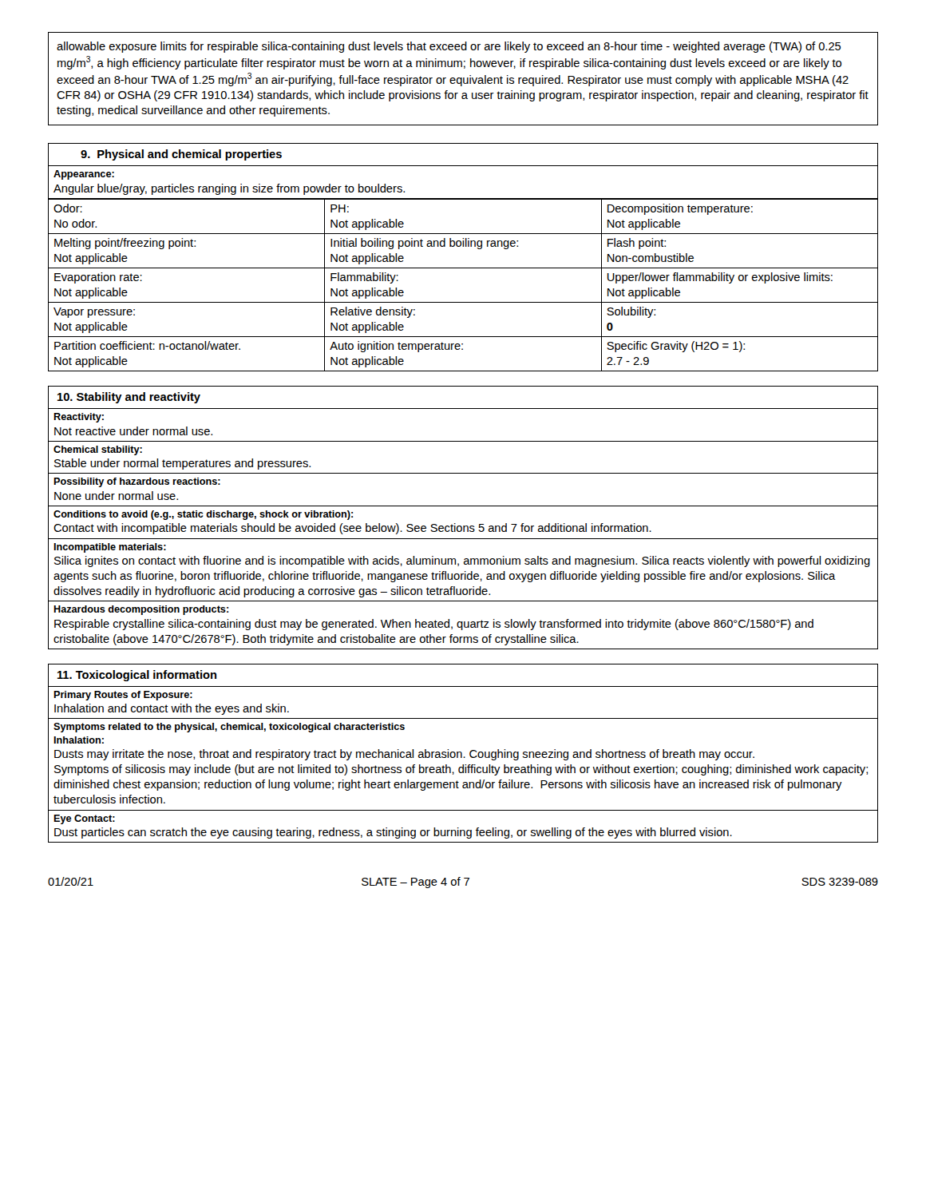allowable exposure limits for respirable silica-containing dust levels that exceed or are likely to exceed an 8-hour time - weighted average (TWA) of 0.25 mg/m3, a high efficiency particulate filter respirator must be worn at a minimum; however, if respirable silica-containing dust levels exceed or are likely to exceed an 8-hour TWA of 1.25 mg/m3 an air-purifying, full-face respirator or equivalent is required. Respirator use must comply with applicable MSHA (42 CFR 84) or OSHA (29 CFR 1910.134) standards, which include provisions for a user training program, respirator inspection, repair and cleaning, respirator fit testing, medical surveillance and other requirements.
9. Physical and chemical properties
Appearance: Angular blue/gray, particles ranging in size from powder to boulders.
| Odor: No odor. | PH: Not applicable | Decomposition temperature: Not applicable |
| Melting point/freezing point: Not applicable | Initial boiling point and boiling range: Not applicable | Flash point: Non-combustible |
| Evaporation rate: Not applicable | Flammability: Not applicable | Upper/lower flammability or explosive limits: Not applicable |
| Vapor pressure: Not applicable | Relative density: Not applicable | Solubility: 0 |
| Partition coefficient: n-octanol/water. Not applicable | Auto ignition temperature: Not applicable | Specific Gravity (H2O = 1): 2.7 - 2.9 |
10. Stability and reactivity
Reactivity:
Not reactive under normal use.
Chemical stability:
Stable under normal temperatures and pressures.
Possibility of hazardous reactions:
None under normal use.
Conditions to avoid (e.g., static discharge, shock or vibration):
Contact with incompatible materials should be avoided (see below). See Sections 5 and 7 for additional information.
Incompatible materials:
Silica ignites on contact with fluorine and is incompatible with acids, aluminum, ammonium salts and magnesium. Silica reacts violently with powerful oxidizing agents such as fluorine, boron trifluoride, chlorine trifluoride, manganese trifluoride, and oxygen difluoride yielding possible fire and/or explosions. Silica dissolves readily in hydrofluoric acid producing a corrosive gas – silicon tetrafluoride.
Hazardous decomposition products:
Respirable crystalline silica-containing dust may be generated. When heated, quartz is slowly transformed into tridymite (above 860°C/1580°F) and cristobalite (above 1470°C/2678°F). Both tridymite and cristobalite are other forms of crystalline silica.
11. Toxicological information
Primary Routes of Exposure:
Inhalation and contact with the eyes and skin.
Symptoms related to the physical, chemical, toxicological characteristics Inhalation:
Dusts may irritate the nose, throat and respiratory tract by mechanical abrasion. Coughing sneezing and shortness of breath may occur.
Symptoms of silicosis may include (but are not limited to) shortness of breath, difficulty breathing with or without exertion; coughing; diminished work capacity; diminished chest expansion; reduction of lung volume; right heart enlargement and/or failure. Persons with silicosis have an increased risk of pulmonary tuberculosis infection.
Eye Contact:
Dust particles can scratch the eye causing tearing, redness, a stinging or burning feeling, or swelling of the eyes with blurred vision.
01/20/21 SLATE – Page 4 of 7 SDS 3239-089